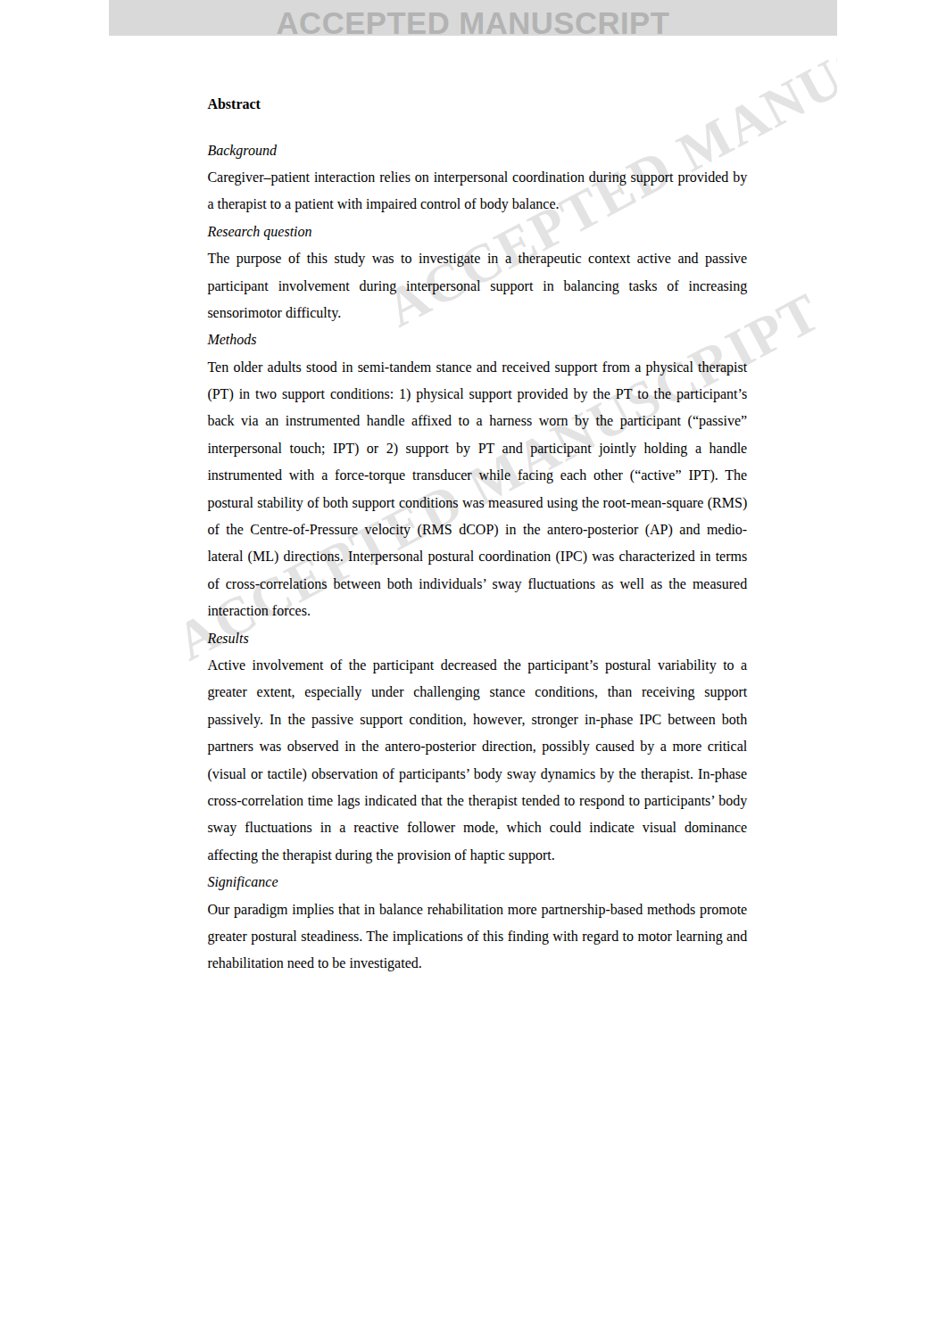ACCEPTED MANUSCRIPT
ACCEPTED MANUSCRIPT
ACCEPTED MANUSCRIPT
Abstract
Background
Caregiver–patient interaction relies on interpersonal coordination during support provided by a therapist to a patient with impaired control of body balance.
Research question
The purpose of this study was to investigate in a therapeutic context active and passive participant involvement during interpersonal support in balancing tasks of increasing sensorimotor difficulty.
Methods
Ten older adults stood in semi-tandem stance and received support from a physical therapist (PT) in two support conditions: 1) physical support provided by the PT to the participant’s back via an instrumented handle affixed to a harness worn by the participant (“passive” interpersonal touch; IPT) or 2) support by PT and participant jointly holding a handle instrumented with a force-torque transducer while facing each other (“active” IPT). The postural stability of both support conditions was measured using the root-mean-square (RMS) of the Centre-of-Pressure velocity (RMS dCOP) in the antero-posterior (AP) and medio-lateral (ML) directions. Interpersonal postural coordination (IPC) was characterized in terms of cross-correlations between both individuals’ sway fluctuations as well as the measured interaction forces.
Results
Active involvement of the participant decreased the participant’s postural variability to a greater extent, especially under challenging stance conditions, than receiving support passively. In the passive support condition, however, stronger in-phase IPC between both partners was observed in the antero-posterior direction, possibly caused by a more critical (visual or tactile) observation of participants’ body sway dynamics by the therapist. In-phase cross-correlation time lags indicated that the therapist tended to respond to participants’ body sway fluctuations in a reactive follower mode, which could indicate visual dominance affecting the therapist during the provision of haptic support.
Significance
Our paradigm implies that in balance rehabilitation more partnership-based methods promote greater postural steadiness. The implications of this finding with regard to motor learning and rehabilitation need to be investigated.